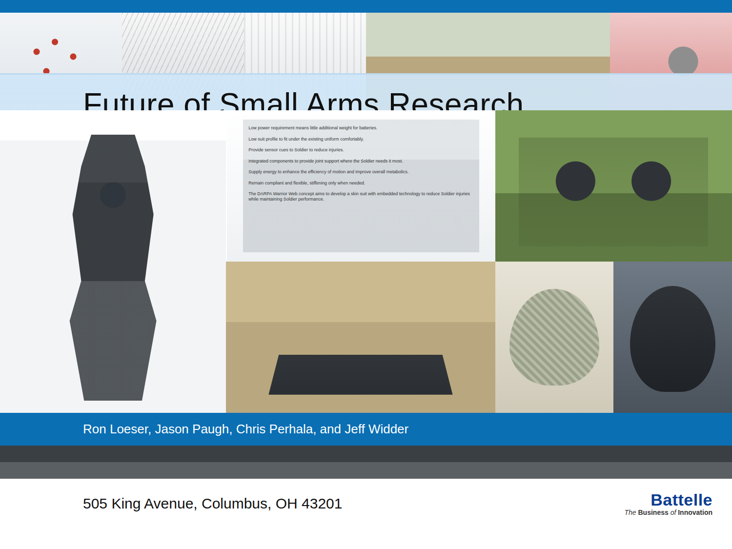Future of Small Arms Research
Overview
Low power requirement means little additional weight for batteries.
Low suit profile to fit under the existing uniform comfortably.
Provide sensor cues to Soldier to reduce injuries.
Integrated components to provide joint support where the Soldier needs it most.
Supply energy to enhance the efficiency of motion and improve overall metabolics.
Remain compliant and flexible, stiffening only when needed.
The DARPA Warrior Web concept aims to develop a skin suit with embedded technology to reduce Soldier injuries while maintaining Soldier performance.
Ron Loeser, Jason Paugh, Chris Perhala, and Jeff Widder
505 King Avenue, Columbus, OH 43201
Battelle
The Business of Innovation